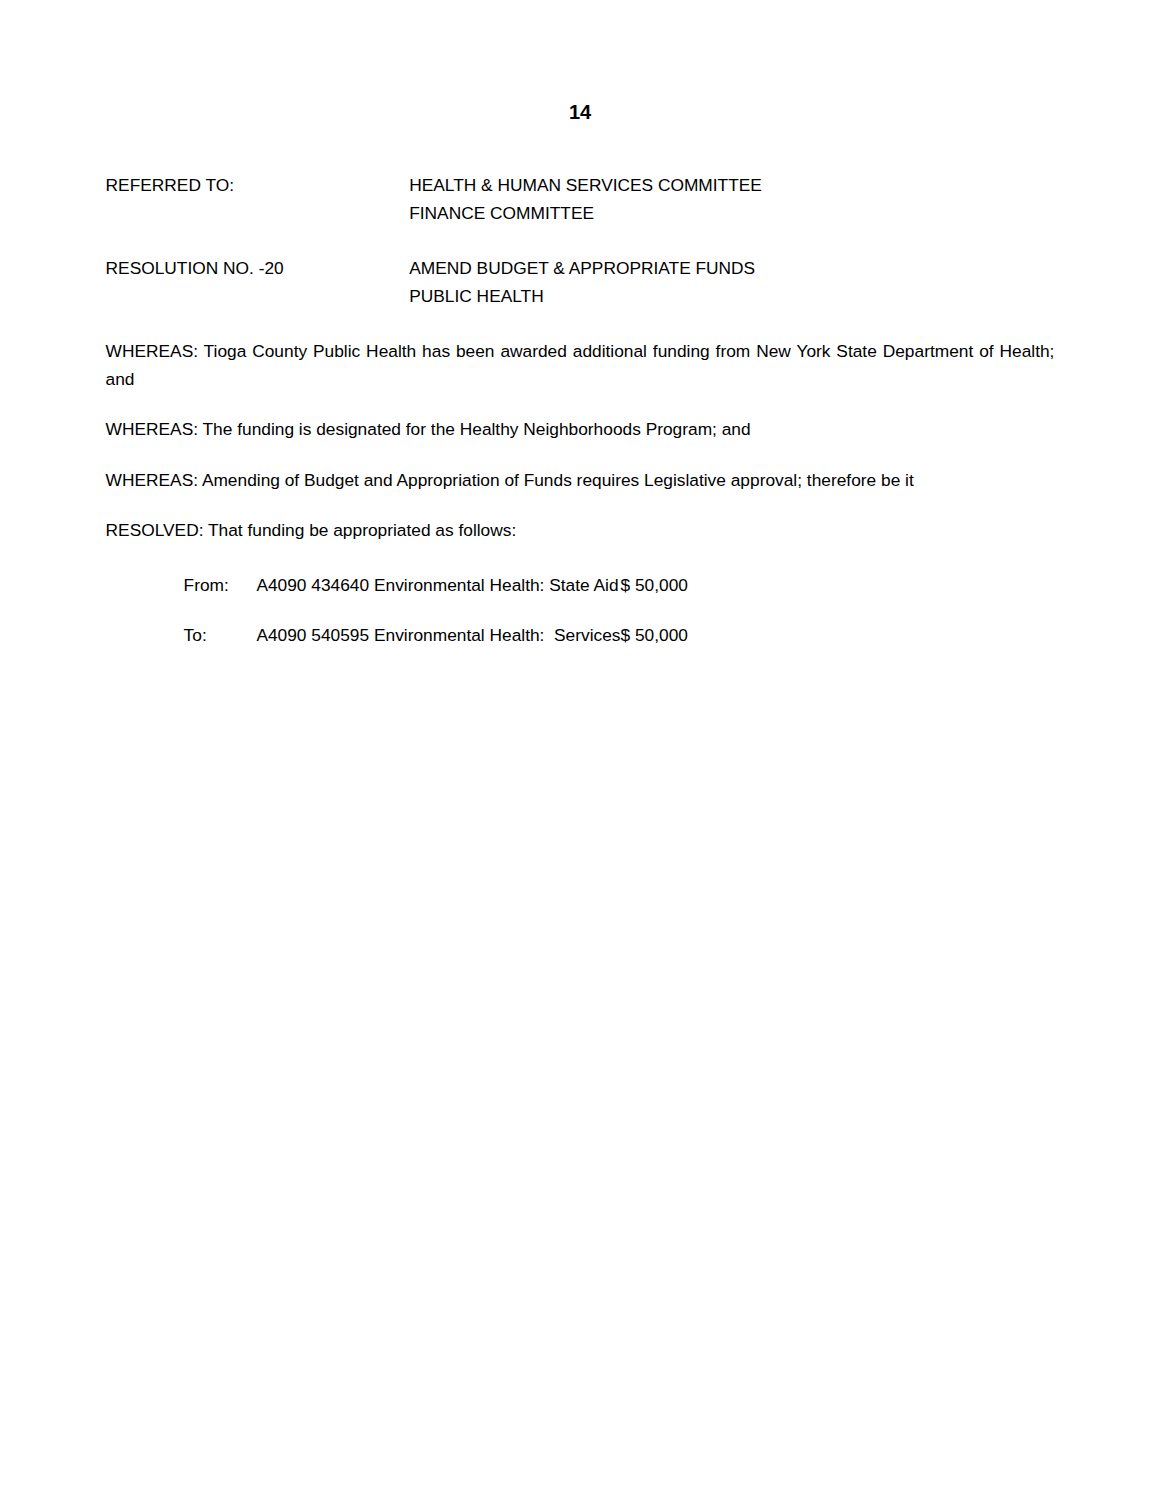14
| REFERRED TO: | HEALTH & HUMAN SERVICES COMMITTEE FINANCE COMMITTEE |
| RESOLUTION NO. -20 | AMEND BUDGET & APPROPRIATE FUNDS PUBLIC HEALTH |
WHEREAS: Tioga County Public Health has been awarded additional funding from New York State Department of Health; and
WHEREAS: The funding is designated for the Healthy Neighborhoods Program; and
WHEREAS: Amending of Budget and Appropriation of Funds requires Legislative approval; therefore be it
RESOLVED: That funding be appropriated as follows:
| From: | A4090 434640 Environmental Health: State Aid | $ 50,000 |
| To: | A4090 540595 Environmental Health: Services | $ 50,000 |